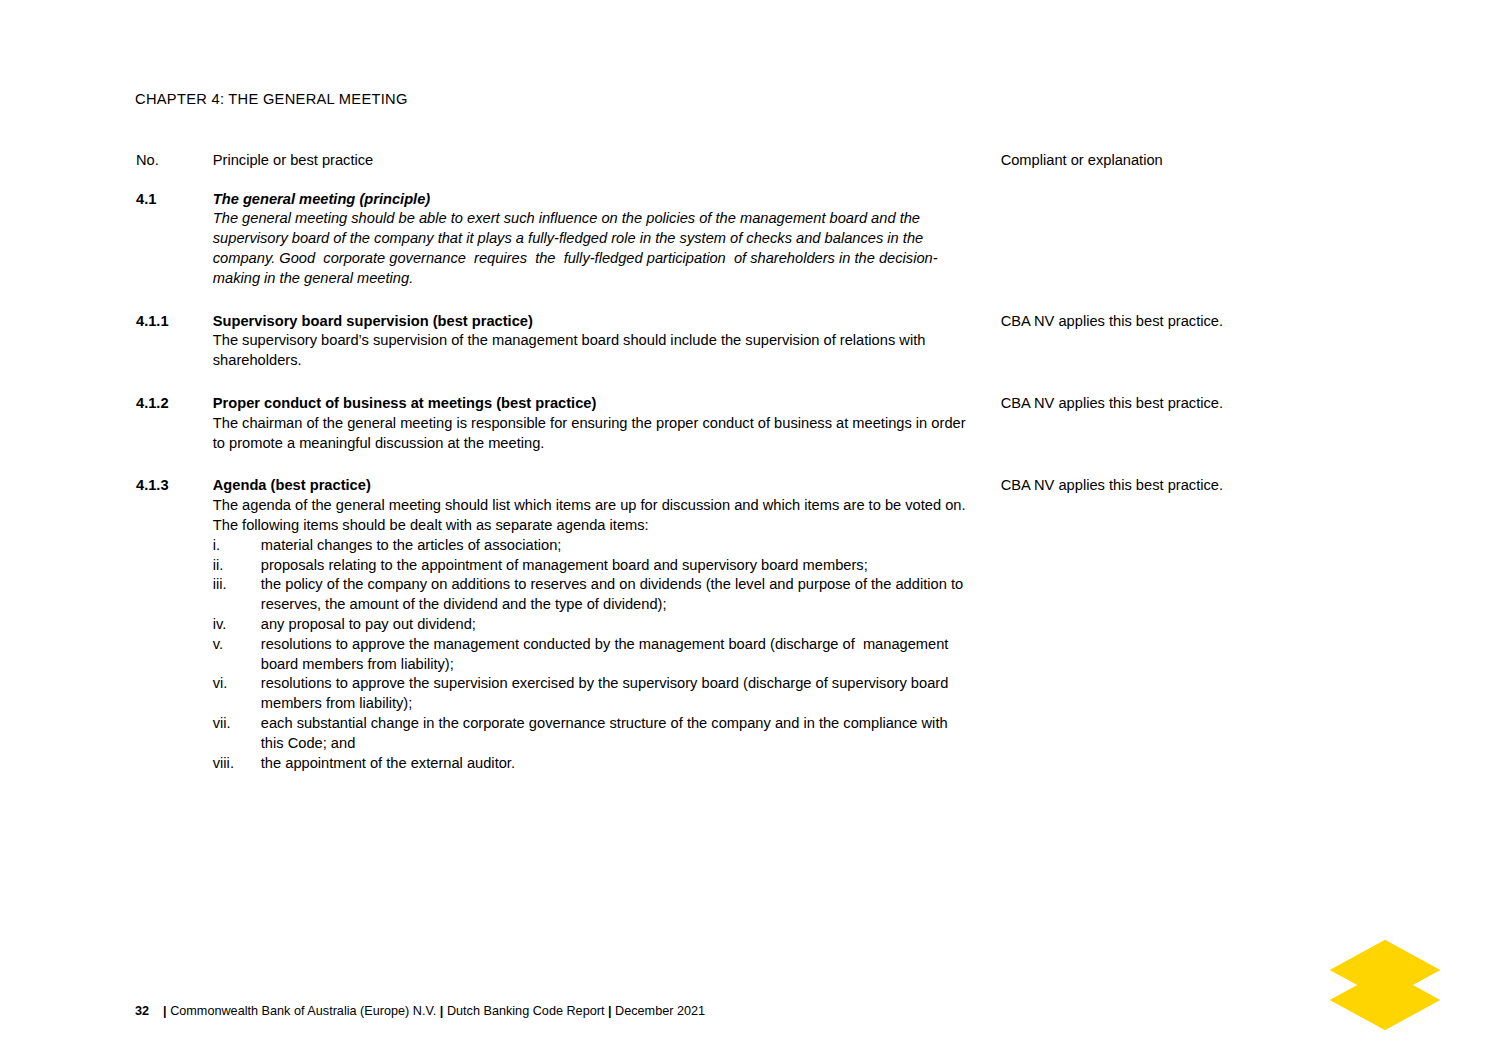CHAPTER 4: THE GENERAL MEETING
| No. | Principle or best practice | Compliant or explanation |
| --- | --- | --- |
| 4.1 | The general meeting (principle) The general meeting should be able to exert such influence on the policies of the management board and the supervisory board of the company that it plays a fully-fledged role in the system of checks and balances in the company. Good corporate governance requires the fully-fledged participation of shareholders in the decision-making in the general meeting. | |
| 4.1.1 | Supervisory board supervision (best practice) The supervisory board’s supervision of the management board should include the supervision of relations with shareholders. | CBA NV applies this best practice. |
| 4.1.2 | Proper conduct of business at meetings (best practice) The chairman of the general meeting is responsible for ensuring the proper conduct of business at meetings in order to promote a meaningful discussion at the meeting. | CBA NV applies this best practice. |
| 4.1.3 | Agenda (best practice) The agenda of the general meeting should list which items are up for discussion and which items are to be voted on. The following items should be dealt with as separate agenda items: i. material changes to the articles of association; ii. proposals relating to the appointment of management board and supervisory board members; iii. the policy of the company on additions to reserves and on dividends (the level and purpose of the addition to reserves, the amount of the dividend and the type of dividend); iv. any proposal to pay out dividend; v. resolutions to approve the management conducted by the management board (discharge of management board members from liability); vi. resolutions to approve the supervision exercised by the supervisory board (discharge of supervisory board members from liability); vii. each substantial change in the corporate governance structure of the company and in the compliance with this Code; and viii. the appointment of the external auditor. | CBA NV applies this best practice. |
32| Commonwealth Bank of Australia (Europe) N.V. | Dutch Banking Code Report | December 2021